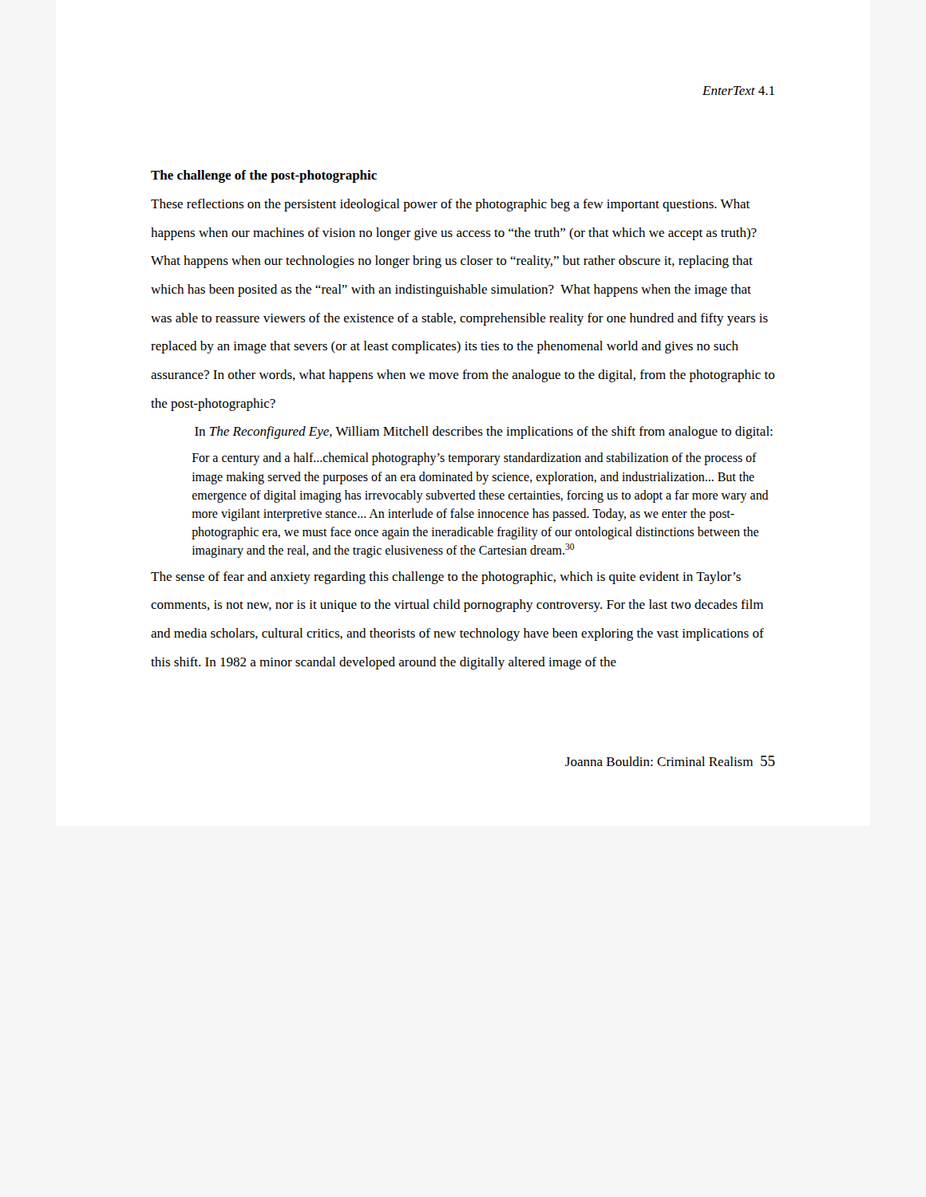EnterText 4.1
The challenge of the post-photographic
These reflections on the persistent ideological power of the photographic beg a few important questions. What happens when our machines of vision no longer give us access to “the truth” (or that which we accept as truth)? What happens when our technologies no longer bring us closer to “reality,” but rather obscure it, replacing that which has been posited as the “real” with an indistinguishable simulation? What happens when the image that was able to reassure viewers of the existence of a stable, comprehensible reality for one hundred and fifty years is replaced by an image that severs (or at least complicates) its ties to the phenomenal world and gives no such assurance? In other words, what happens when we move from the analogue to the digital, from the photographic to the post-photographic?
In The Reconfigured Eye, William Mitchell describes the implications of the shift from analogue to digital:
For a century and a half...chemical photography’s temporary standardization and stabilization of the process of image making served the purposes of an era dominated by science, exploration, and industrialization... But the emergence of digital imaging has irrevocably subverted these certainties, forcing us to adopt a far more wary and more vigilant interpretive stance... An interlude of false innocence has passed. Today, as we enter the post-photographic era, we must face once again the ineradicable fragility of our ontological distinctions between the imaginary and the real, and the tragic elusiveness of the Cartesian dream.30
The sense of fear and anxiety regarding this challenge to the photographic, which is quite evident in Taylor’s comments, is not new, nor is it unique to the virtual child pornography controversy. For the last two decades film and media scholars, cultural critics, and theorists of new technology have been exploring the vast implications of this shift. In 1982 a minor scandal developed around the digitally altered image of the
Joanna Bouldin: Criminal Realism 55